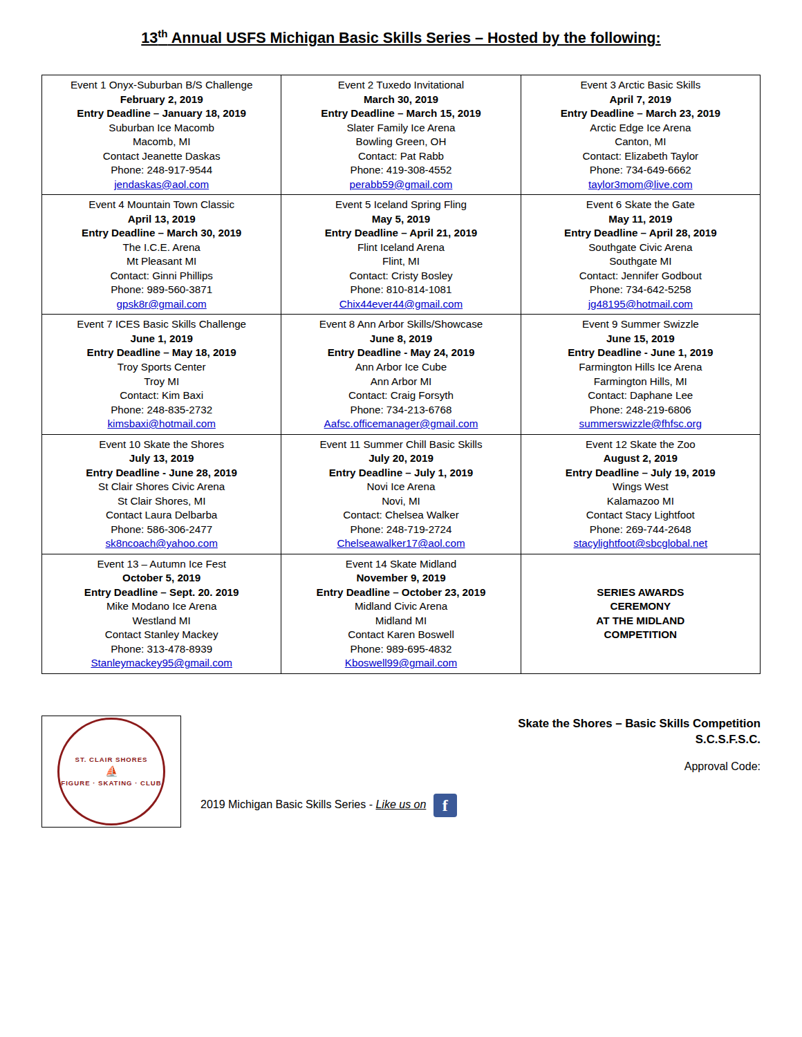13th Annual USFS Michigan Basic Skills Series – Hosted by the following:
| Event 1 Onyx-Suburban B/S Challenge February 2, 2019 Entry Deadline – January 18, 2019 Suburban Ice Macomb Macomb, MI Contact Jeanette Daskas Phone: 248-917-9544 jendaskas@aol.com | Event 2 Tuxedo Invitational March 30, 2019 Entry Deadline – March 15, 2019 Slater Family Ice Arena Bowling Green, OH Contact: Pat Rabb Phone: 419-308-4552 perabb59@gmail.com | Event 3 Arctic Basic Skills April 7, 2019 Entry Deadline – March 23, 2019 Arctic Edge Ice Arena Canton, MI Contact: Elizabeth Taylor Phone: 734-649-6662 taylor3mom@live.com |
| Event 4 Mountain Town Classic April 13, 2019 Entry Deadline – March 30, 2019 The I.C.E. Arena Mt Pleasant MI Contact: Ginni Phillips Phone: 989-560-3871 gpsk8r@gmail.com | Event 5 Iceland Spring Fling May 5, 2019 Entry Deadline – April 21, 2019 Flint Iceland Arena Flint, MI Contact: Cristy Bosley Phone: 810-814-1081 Chix44ever44@gmail.com | Event 6 Skate the Gate May 11, 2019 Entry Deadline – April 28, 2019 Southgate Civic Arena Southgate MI Contact: Jennifer Godbout Phone: 734-642-5258 jg48195@hotmail.com |
| Event 7 ICES Basic Skills Challenge June 1, 2019 Entry Deadline – May 18, 2019 Troy Sports Center Troy MI Contact: Kim Baxi Phone: 248-835-2732 kimsbaxi@hotmail.com | Event 8 Ann Arbor Skills/Showcase June 8, 2019 Entry Deadline - May 24, 2019 Ann Arbor Ice Cube Ann Arbor MI Contact: Craig Forsyth Phone: 734-213-6768 Aafsc.officemanager@gmail.com | Event 9 Summer Swizzle June 15, 2019 Entry Deadline - June 1, 2019 Farmington Hills Ice Arena Farmington Hills, MI Contact: Daphane Lee Phone: 248-219-6806 summerswizzle@fhfsc.org |
| Event 10 Skate the Shores July 13, 2019 Entry Deadline - June 28, 2019 St Clair Shores Civic Arena St Clair Shores, MI Contact Laura Delbarba Phone: 586-306-2477 sk8ncoach@yahoo.com | Event 11 Summer Chill Basic Skills July 20, 2019 Entry Deadline – July 1, 2019 Novi Ice Arena Novi, MI Contact: Chelsea Walker Phone: 248-719-2724 Chelseawalker17@aol.com | Event 12 Skate the Zoo August 2, 2019 Entry Deadline – July 19, 2019 Wings West Kalamazoo MI Contact Stacy Lightfoot Phone: 269-744-2648 stacylightfoot@sbcglobal.net |
| Event 13 – Autumn Ice Fest October 5, 2019 Entry Deadline – Sept. 20. 2019 Mike Modano Ice Arena Westland MI Contact Stanley Mackey Phone: 313-478-8939 Stanleymackey95@gmail.com | Event 14 Skate Midland November 9, 2019 Entry Deadline – October 23, 2019 Midland Civic Arena Midland MI Contact Karen Boswell Phone: 989-695-4832 Kboswell99@gmail.com | SERIES AWARDS CEREMONY AT THE MIDLAND COMPETITION |
ST. CLAIR SHORES
⛵
FIGURE · SKATING · CLUB
Skate the Shores – Basic Skills Competition
S.C.S.F.S.C.
Approval Code:
2019 Michigan Basic Skills Series - Like us on f